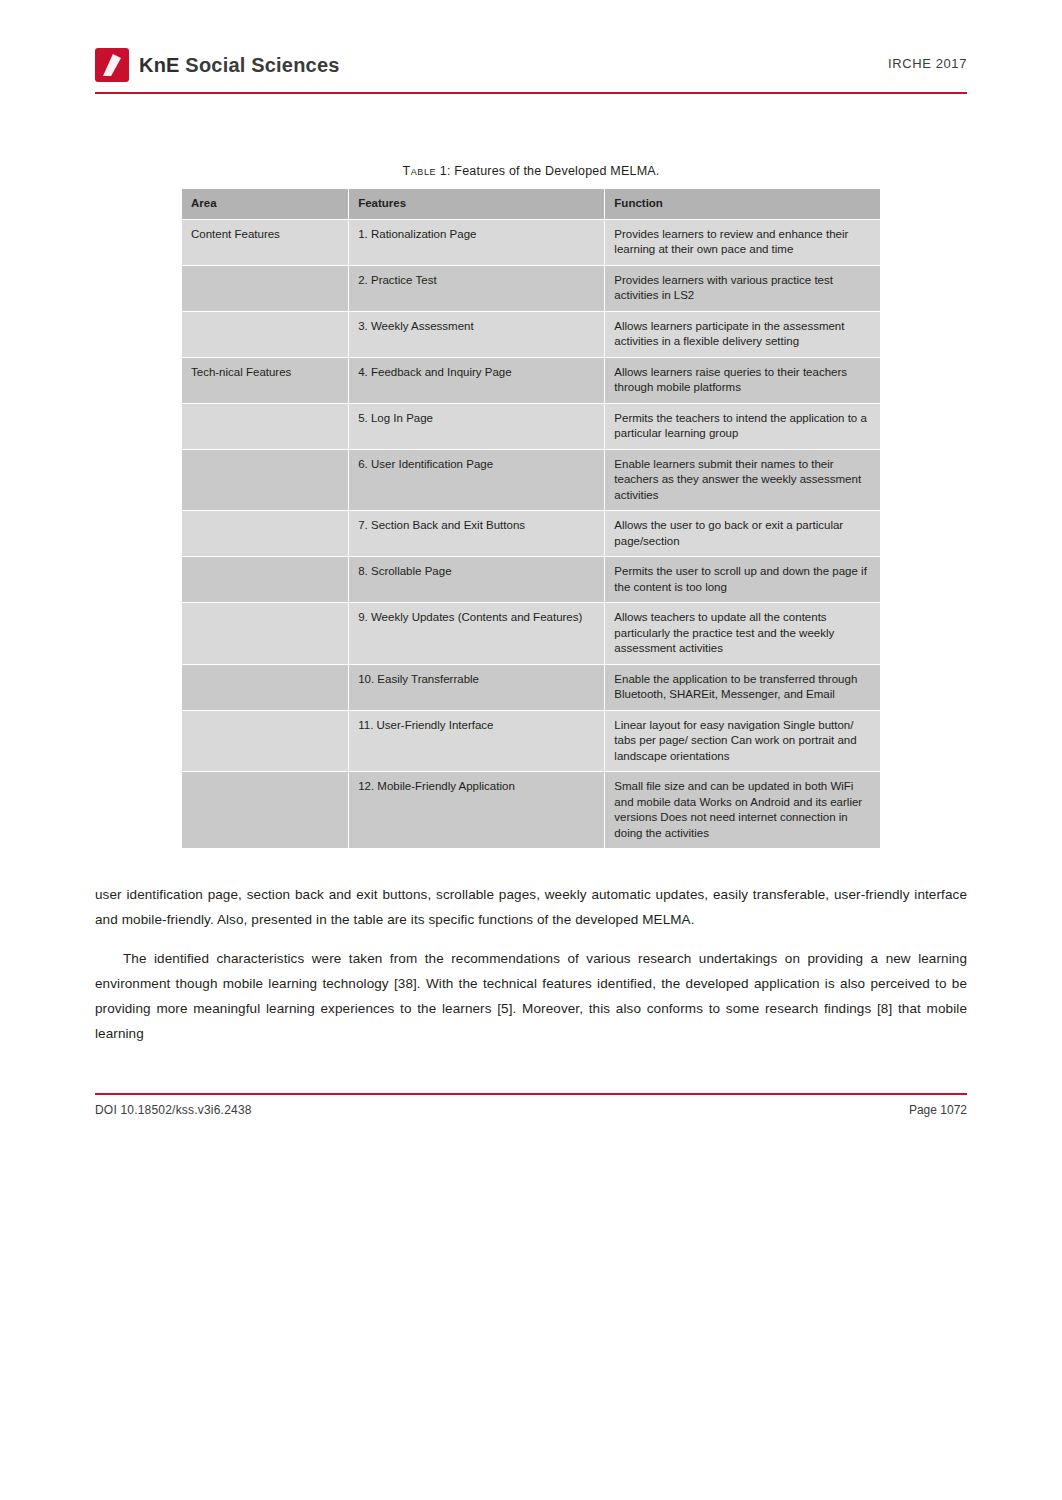KnE Social Sciences
IRCHE 2017
Table 1: Features of the Developed MELMA.
| Area | Features | Function |
| --- | --- | --- |
| Content Features | 1. Rationalization Page | Provides learners to review and enhance their learning at their own pace and time |
| | 2. Practice Test | Provides learners with various practice test activities in LS2 |
| | 3. Weekly Assessment | Allows learners participate in the assessment activities in a flexible delivery setting |
| Tech-nical Features | 4. Feedback and Inquiry Page | Allows learners raise queries to their teachers through mobile platforms |
| | 5. Log In Page | Permits the teachers to intend the application to a particular learning group |
| | 6. User Identification Page | Enable learners submit their names to their teachers as they answer the weekly assessment activities |
| | 7. Section Back and Exit Buttons | Allows the user to go back or exit a particular page/section |
| | 8. Scrollable Page | Permits the user to scroll up and down the page if the content is too long |
| | 9. Weekly Updates (Contents and Features) | Allows teachers to update all the contents particularly the practice test and the weekly assessment activities |
| | 10. Easily Transferrable | Enable the application to be transferred through Bluetooth, SHAREit, Messenger, and Email |
| | 11. User-Friendly Interface | Linear layout for easy navigation Single button/ tabs per page/ section Can work on portrait and landscape orientations |
| | 12. Mobile-Friendly Application | Small file size and can be updated in both WiFi and mobile data Works on Android and its earlier versions Does not need internet connection in doing the activities |
user identification page, section back and exit buttons, scrollable pages, weekly automatic updates, easily transferable, user-friendly interface and mobile-friendly. Also, presented in the table are its specific functions of the developed MELMA.
The identified characteristics were taken from the recommendations of various research undertakings on providing a new learning environment though mobile learning technology [38]. With the technical features identified, the developed application is also perceived to be providing more meaningful learning experiences to the learners [5]. Moreover, this also conforms to some research findings [8] that mobile learning
DOI 10.18502/kss.v3i6.2438
Page 1072